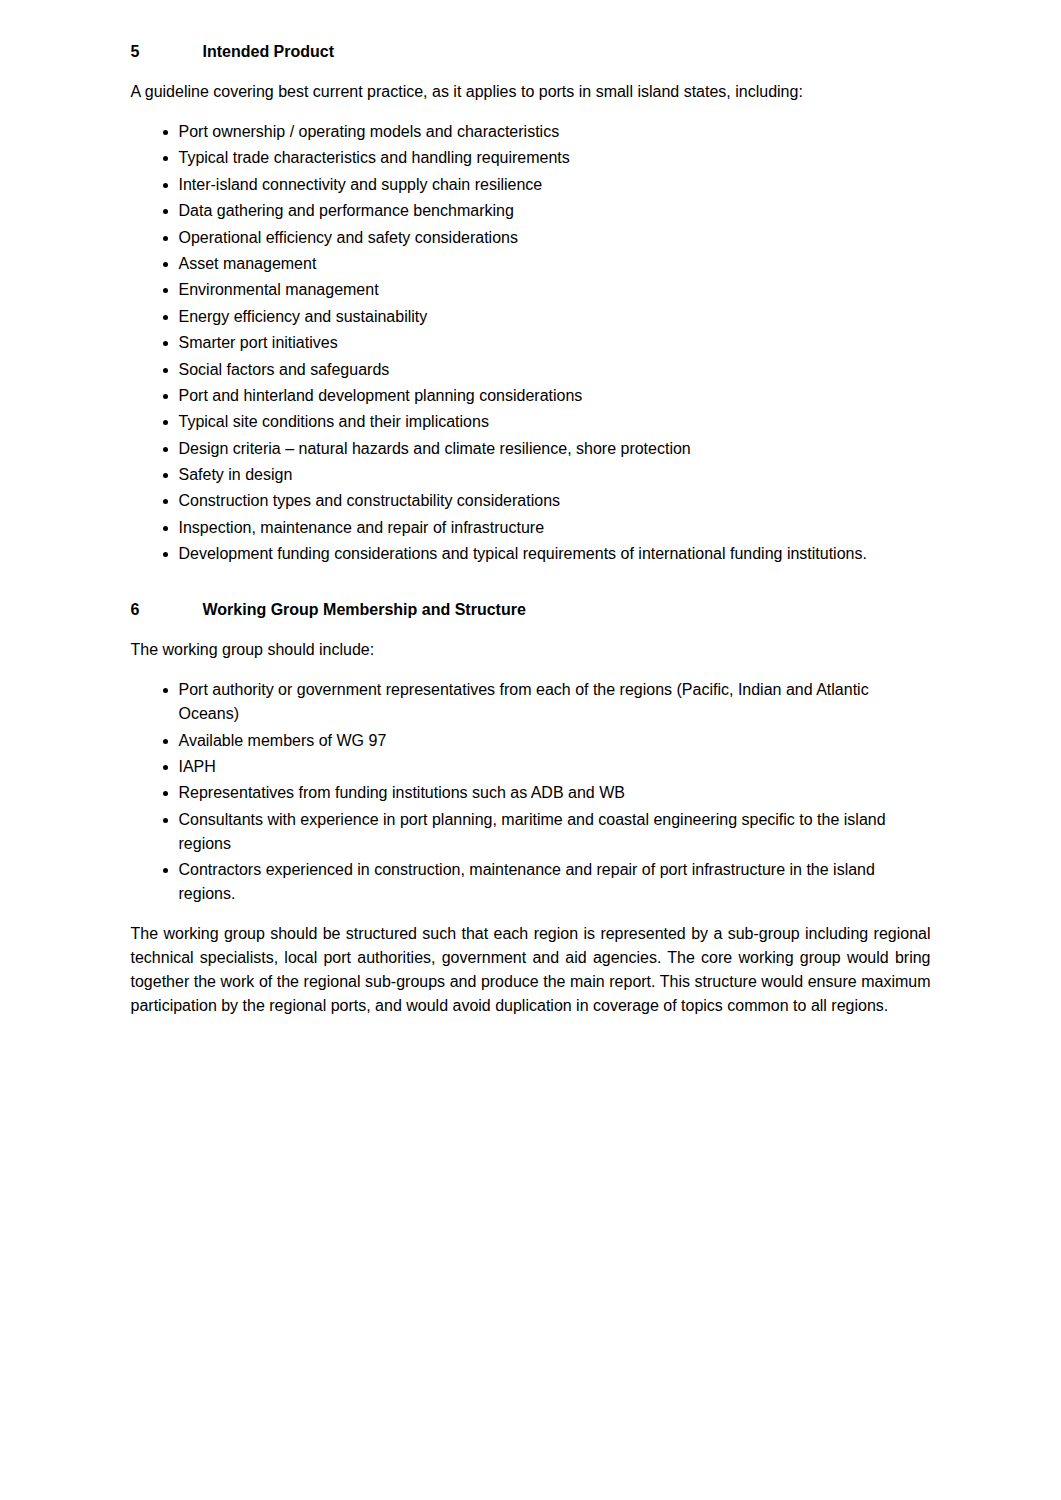5 Intended Product
A guideline covering best current practice, as it applies to ports in small island states, including:
Port ownership / operating models and characteristics
Typical trade characteristics and handling requirements
Inter-island connectivity and supply chain resilience
Data gathering and performance benchmarking
Operational efficiency and safety considerations
Asset management
Environmental management
Energy efficiency and sustainability
Smarter port initiatives
Social factors and safeguards
Port and hinterland development planning considerations
Typical site conditions and their implications
Design criteria – natural hazards and climate resilience, shore protection
Safety in design
Construction types and constructability considerations
Inspection, maintenance and repair of infrastructure
Development funding considerations and typical requirements of international funding institutions.
6 Working Group Membership and Structure
The working group should include:
Port authority or government representatives from each of the regions (Pacific, Indian and Atlantic Oceans)
Available members of WG 97
IAPH
Representatives from funding institutions such as ADB and WB
Consultants with experience in port planning, maritime and coastal engineering specific to the island regions
Contractors experienced in construction, maintenance and repair of port infrastructure in the island regions.
The working group should be structured such that each region is represented by a sub-group including regional technical specialists, local port authorities, government and aid agencies. The core working group would bring together the work of the regional sub-groups and produce the main report. This structure would ensure maximum participation by the regional ports, and would avoid duplication in coverage of topics common to all regions.